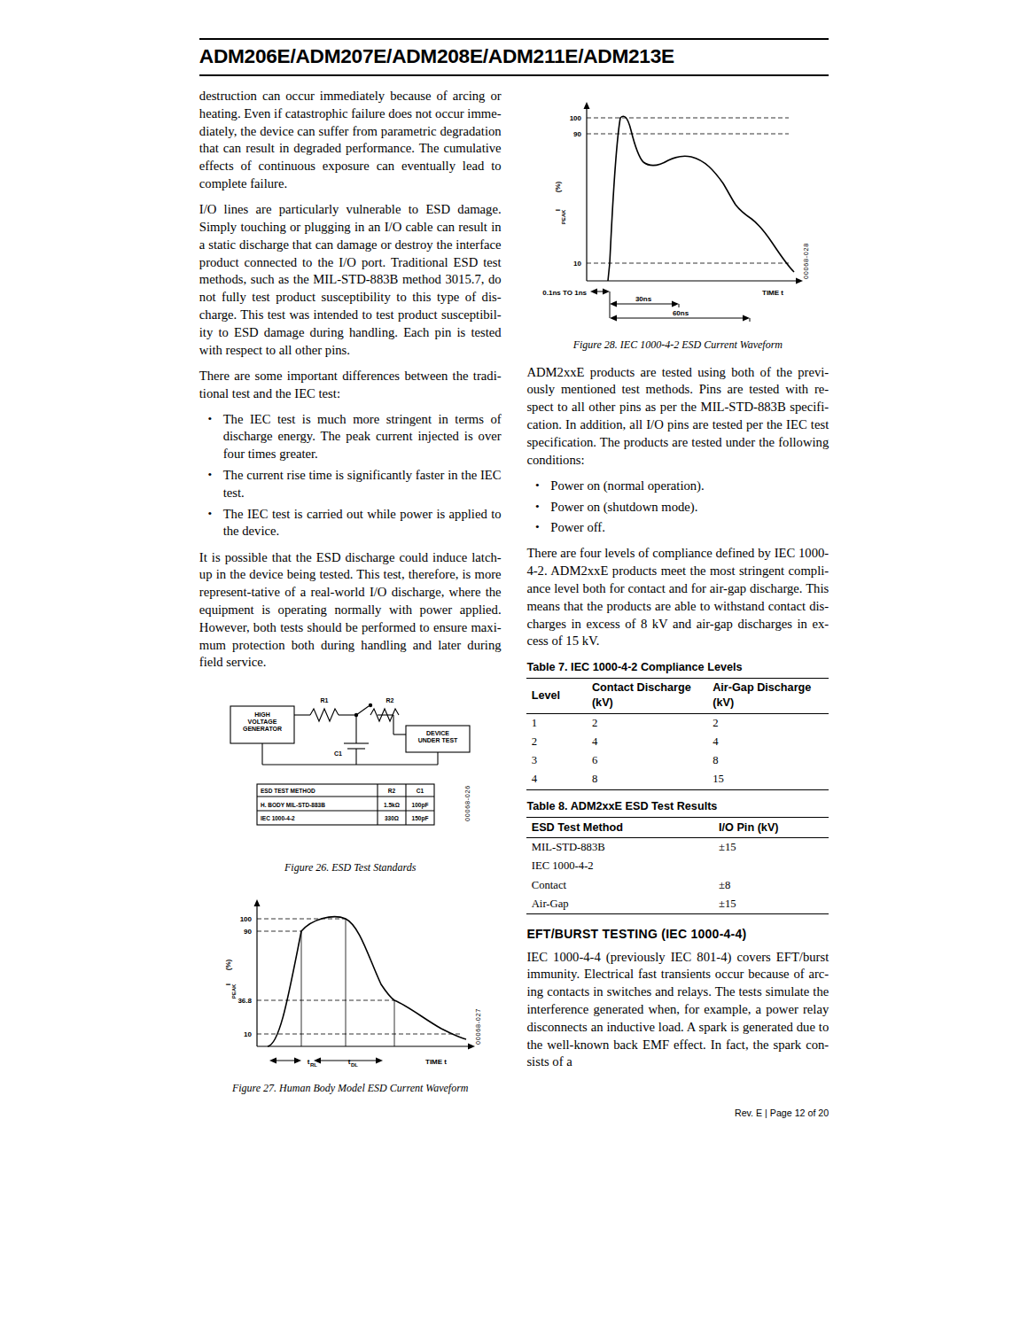ADM206E/ADM207E/ADM208E/ADM211E/ADM213E
destruction can occur immediately because of arcing or heating. Even if catastrophic failure does not occur immediately, the device can suffer from parametric degradation that can result in degraded performance. The cumulative effects of continuous exposure can eventually lead to complete failure.
I/O lines are particularly vulnerable to ESD damage. Simply touching or plugging in an I/O cable can result in a static discharge that can damage or destroy the interface product connected to the I/O port. Traditional ESD test methods, such as the MIL-STD-883B method 3015.7, do not fully test product susceptibility to this type of discharge. This test was intended to test product susceptibility to ESD damage during handling. Each pin is tested with respect to all other pins.
There are some important differences between the traditional test and the IEC test:
The IEC test is much more stringent in terms of discharge energy. The peak current injected is over four times greater.
The current rise time is significantly faster in the IEC test.
The IEC test is carried out while power is applied to the device.
It is possible that the ESD discharge could induce latch-up in the device being tested. This test, therefore, is more represent-tative of a real-world I/O discharge, where the equipment is operating normally with power applied. However, both tests should be performed to ensure maximum protection both during handling and later during field service.
HIGH VOLTAGE GENERATOR DEVICE UNDER TEST R1 R2 C1 ESD TEST METHOD R2 C1 H. BODY MIL-STD-883B IEC 1000-4-2 1.5kΩ 330Ω 100pF 150pF 00068-026
Figure 26. ESD Test Standards
100 90 36.8 10 t RL t DL TIME t I PEAK (%) 00068-027
Figure 27. Human Body Model ESD Current Waveform
100 90 10 0.1ns TO 1ns 30ns 60ns TIME t I PEAK (%) 00068-028
Figure 28. IEC 1000-4-2 ESD Current Waveform
ADM2xxE products are tested using both of the previously mentioned test methods. Pins are tested with respect to all other pins as per the MIL-STD-883B specification. In addition, all I/O pins are tested per the IEC test specification. The products are tested under the following conditions:
Power on (normal operation).
Power on (shutdown mode).
Power off.
There are four levels of compliance defined by IEC 1000-4-2. ADM2xxE products meet the most stringent compliance level both for contact and for air-gap discharge. This means that the products are able to withstand contact discharges in excess of 8 kV and air-gap discharges in excess of 15 kV.
Table 7. IEC 1000-4-2 Compliance Levels
| Level | Contact Discharge (kV) | Air-Gap Discharge (kV) |
| --- | --- | --- |
| 1 | 2 | 2 |
| 2 | 4 | 4 |
| 3 | 6 | 8 |
| 4 | 8 | 15 |
Table 8. ADM2xxE ESD Test Results
| ESD Test Method | I/O Pin (kV) |
| --- | --- |
| MIL-STD-883B | ±15 |
| IEC 1000-4-2 | |
| Contact | ±8 |
| Air-Gap | ±15 |
EFT/BURST TESTING (IEC 1000-4-4)
IEC 1000-4-4 (previously IEC 801-4) covers EFT/burst immunity. Electrical fast transients occur because of arcing contacts in switches and relays. The tests simulate the interference generated when, for example, a power relay disconnects an inductive load. A spark is generated due to the well-known back EMF effect. In fact, the spark consists of a
Rev. E | Page 12 of 20